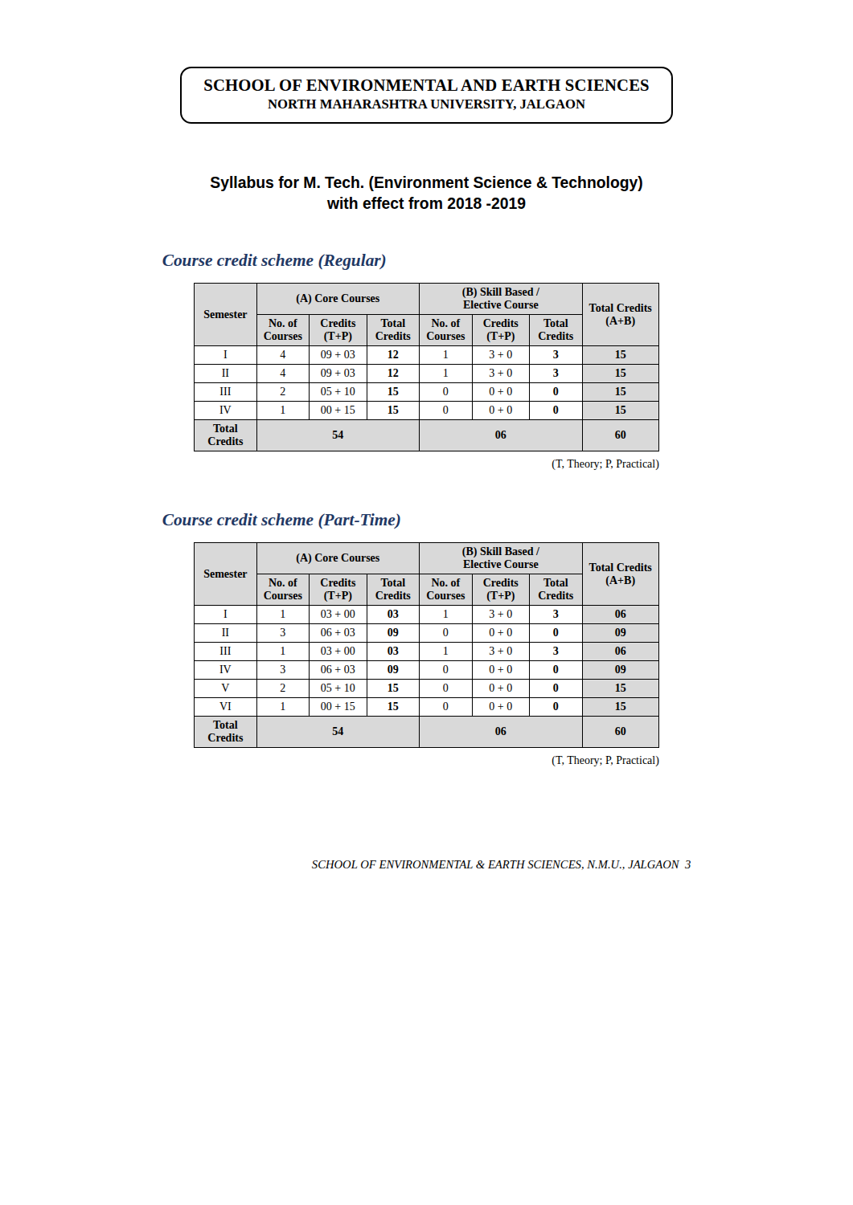SCHOOL OF ENVIRONMENTAL AND EARTH SCIENCES
NORTH MAHARASHTRA UNIVERSITY, JALGAON
Syllabus for M. Tech. (Environment Science & Technology)
with effect from 2018 -2019
Course credit scheme (Regular)
| Semester | (A) Core Courses | (B) Skill Based / Elective Course | Total Credits (A+B) |
| --- | --- | --- | --- |
| No. of Courses | Credits (T+P) | Total Credits | No. of Courses | Credits (T+P) | Total Credits |
| I | 4 | 09 + 03 | 12 | 1 | 3 + 0 | 3 | 15 |
| II | 4 | 09 + 03 | 12 | 1 | 3 + 0 | 3 | 15 |
| III | 2 | 05 + 10 | 15 | 0 | 0 + 0 | 0 | 15 |
| IV | 1 | 00 + 15 | 15 | 0 | 0 + 0 | 0 | 15 |
| Total Credits | 54 | 06 | 60 |
(T, Theory; P, Practical)
Course credit scheme (Part-Time)
| Semester | (A) Core Courses | (B) Skill Based / Elective Course | Total Credits (A+B) |
| --- | --- | --- | --- |
| No. of Courses | Credits (T+P) | Total Credits | No. of Courses | Credits (T+P) | Total Credits |
| I | 1 | 03 + 00 | 03 | 1 | 3 + 0 | 3 | 06 |
| II | 3 | 06 + 03 | 09 | 0 | 0 + 0 | 0 | 09 |
| III | 1 | 03 + 00 | 03 | 1 | 3 + 0 | 3 | 06 |
| IV | 3 | 06 + 03 | 09 | 0 | 0 + 0 | 0 | 09 |
| V | 2 | 05 + 10 | 15 | 0 | 0 + 0 | 0 | 15 |
| VI | 1 | 00 + 15 | 15 | 0 | 0 + 0 | 0 | 15 |
| Total Credits | 54 | 06 | 60 |
(T, Theory; P, Practical)
SCHOOL OF ENVIRONMENTAL & EARTH SCIENCES, N.M.U., JALGAON 3